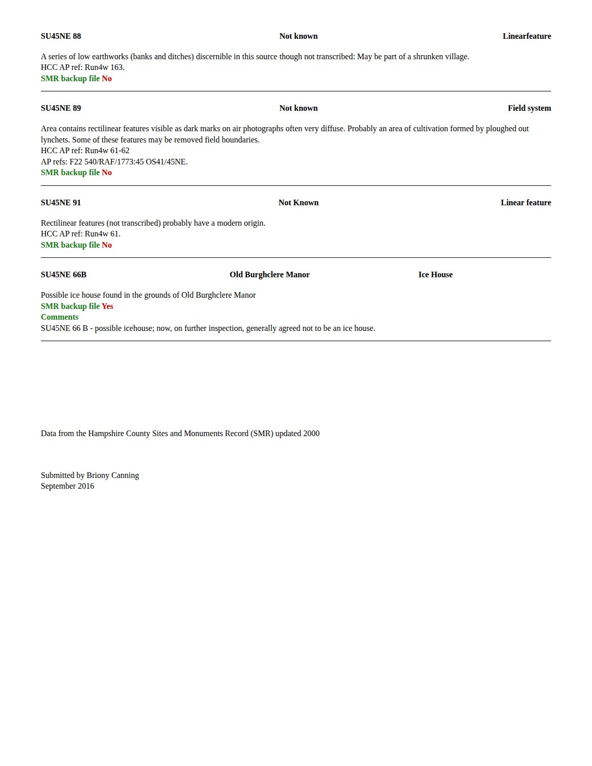SU45NE 88
Not known
Linearfeature
A series of low earthworks (banks and ditches) discernible in this source though not transcribed: May be part of a shrunken village.
HCC AP ref: Run4w 163.
SMR backup file No
SU45NE 89
Not known
Field system
Area contains rectilinear features visible as dark marks on air photographs often very diffuse. Probably an area of cultivation formed by ploughed out lynchets. Some of these features may be removed field boundaries.
HCC AP ref: Run4w 61-62
AP refs: F22 540/RAF/1773:45 OS41/45NE.
SMR backup file No
SU45NE 91
Not Known
Linear feature
Rectilinear features (not transcribed) probably have a modern origin.
HCC AP ref: Run4w 61.
SMR backup file No
SU45NE 66B
Old Burghclere Manor
Ice House
Possible ice house found in the grounds of Old Burghclere Manor
SMR backup file Yes
Comments
SU45NE 66 B - possible icehouse; now, on further inspection, generally agreed not to be an ice house.
Data from the Hampshire County Sites and Monuments Record (SMR) updated 2000
Submitted by Briony Canning
September 2016